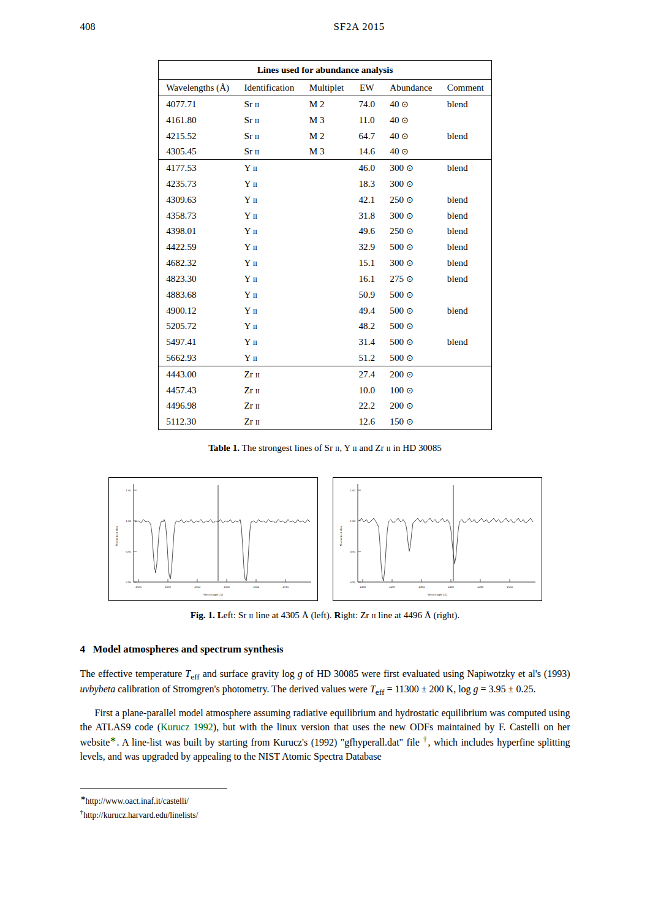408 SF2A 2015
Lines used for abundance analysis
| Wavelengths (Å) | Identification | Multiplet | EW | Abundance | Comment |
| --- | --- | --- | --- | --- | --- |
| 4077.71 | Sr ii | M 2 | 74.0 | 40 ⊙ | blend |
| 4161.80 | Sr ii | M 3 | 11.0 | 40 ⊙ | |
| 4215.52 | Sr ii | M 2 | 64.7 | 40 ⊙ | blend |
| 4305.45 | Sr ii | M 3 | 14.6 | 40 ⊙ | |
| 4177.53 | Y ii | | 46.0 | 300 ⊙ | blend |
| 4235.73 | Y ii | | 18.3 | 300 ⊙ | |
| 4309.63 | Y ii | | 42.1 | 250 ⊙ | blend |
| 4358.73 | Y ii | | 31.8 | 300 ⊙ | blend |
| 4398.01 | Y ii | | 49.6 | 250 ⊙ | blend |
| 4422.59 | Y ii | | 32.9 | 500 ⊙ | blend |
| 4682.32 | Y ii | | 15.1 | 300 ⊙ | blend |
| 4823.30 | Y ii | | 16.1 | 275 ⊙ | blend |
| 4883.68 | Y ii | | 50.9 | 500 ⊙ | |
| 4900.12 | Y ii | | 49.4 | 500 ⊙ | blend |
| 5205.72 | Y ii | | 48.2 | 500 ⊙ | |
| 5497.41 | Y ii | | 31.4 | 500 ⊙ | blend |
| 5662.93 | Y ii | | 51.2 | 500 ⊙ | |
| 4443.00 | Zr ii | | 27.4 | 200 ⊙ | |
| 4457.43 | Zr ii | | 10.0 | 100 ⊙ | |
| 4496.98 | Zr ii | | 22.2 | 200 ⊙ | |
| 5112.30 | Zr ii | | 12.6 | 150 ⊙ | |
Table 1. The strongest lines of Sr ii, Y ii and Zr ii in HD 30085
1.05 1.00 0.95 0.90 4300 4302 4304 4306 4308 4310 Wavelength (Å) Normalized flux
1.05 1.00 0.95 0.90 4490 4492 4494 4496 4498 4500 Wavelength (Å) Normalized flux
Fig. 1. Left: Sr ii line at 4305 Å (left). Right: Zr ii line at 4496 Å (right).
4 Model atmospheres and spectrum synthesis
The effective temperature Teff and surface gravity log g of HD 30085 were first evaluated using Napiwotzky et al's (1993) uvbybeta calibration of Stromgren's photometry. The derived values were Teff = 11300 ± 200 K, log g = 3.95 ± 0.25.
First a plane-parallel model atmosphere assuming radiative equilibrium and hydrostatic equilibrium was computed using the ATLAS9 code (Kurucz 1992), but with the linux version that uses the new ODFs maintained by F. Castelli on her website∗. A line-list was built by starting from Kurucz's (1992) "gfhyperall.dat" file †, which includes hyperfine splitting levels, and was upgraded by appealing to the NIST Atomic Spectra Database
∗http://www.oact.inaf.it/castelli/
†http://kurucz.harvard.edu/linelists/